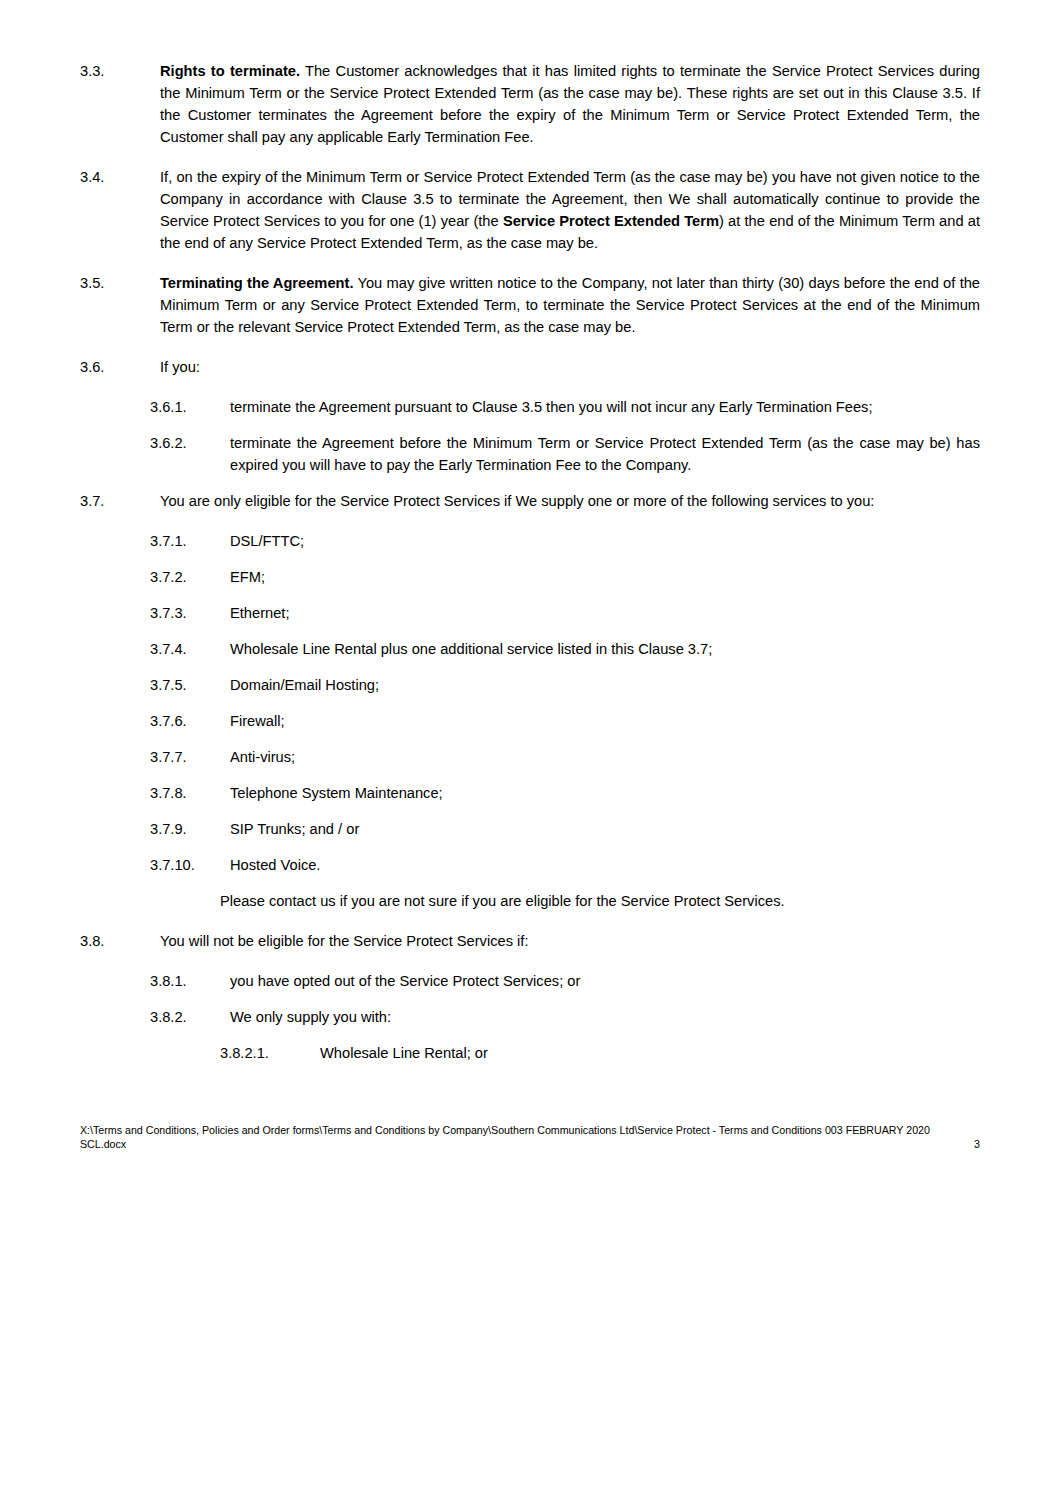3.3.
Rights to terminate. The Customer acknowledges that it has limited rights to terminate the Service Protect Services during the Minimum Term or the Service Protect Extended Term (as the case may be). These rights are set out in this Clause 3.5. If the Customer terminates the Agreement before the expiry of the Minimum Term or Service Protect Extended Term, the Customer shall pay any applicable Early Termination Fee.
3.4.
If, on the expiry of the Minimum Term or Service Protect Extended Term (as the case may be) you have not given notice to the Company in accordance with Clause 3.5 to terminate the Agreement, then We shall automatically continue to provide the Service Protect Services to you for one (1) year (the Service Protect Extended Term) at the end of the Minimum Term and at the end of any Service Protect Extended Term, as the case may be.
3.5.
Terminating the Agreement. You may give written notice to the Company, not later than thirty (30) days before the end of the Minimum Term or any Service Protect Extended Term, to terminate the Service Protect Services at the end of the Minimum Term or the relevant Service Protect Extended Term, as the case may be.
3.6.
If you:
3.6.1.
terminate the Agreement pursuant to Clause 3.5 then you will not incur any Early Termination Fees;
3.6.2.
terminate the Agreement before the Minimum Term or Service Protect Extended Term (as the case may be) has expired you will have to pay the Early Termination Fee to the Company.
3.7.
You are only eligible for the Service Protect Services if We supply one or more of the following services to you:
3.7.1.
DSL/FTTC;
3.7.2.
EFM;
3.7.3.
Ethernet;
3.7.4.
Wholesale Line Rental plus one additional service listed in this Clause 3.7;
3.7.5.
Domain/Email Hosting;
3.7.6.
Firewall;
3.7.7.
Anti-virus;
3.7.8.
Telephone System Maintenance;
3.7.9.
SIP Trunks; and / or
3.7.10.
Hosted Voice.
Please contact us if you are not sure if you are eligible for the Service Protect Services.
3.8.
You will not be eligible for the Service Protect Services if:
3.8.1.
you have opted out of the Service Protect Services; or
3.8.2.
We only supply you with:
3.8.2.1.
Wholesale Line Rental; or
X:\Terms and Conditions, Policies and Order forms\Terms and Conditions by Company\Southern Communications Ltd\Service Protect - Terms and Conditions 003 FEBRUARY 2020 SCL.docx
3